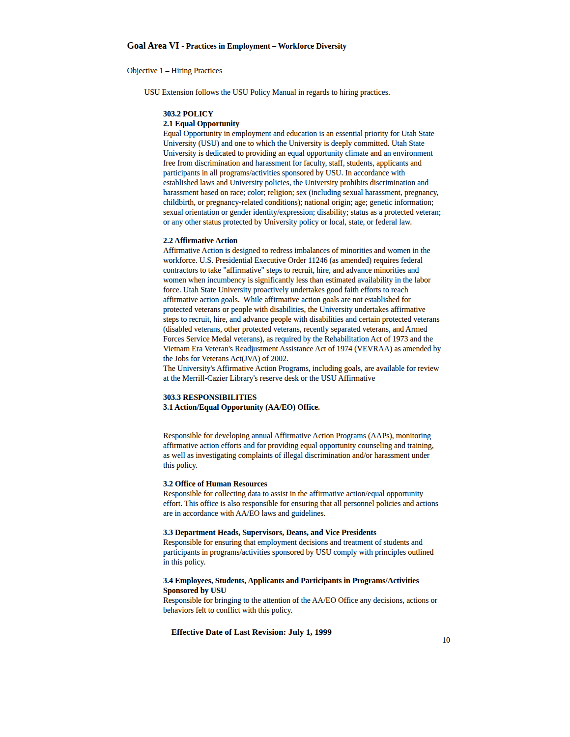Goal Area VI - Practices in Employment – Workforce Diversity
Objective 1 – Hiring Practices
USU Extension follows the USU Policy Manual in regards to hiring practices.
303.2 POLICY
2.1 Equal Opportunity
Equal Opportunity in employment and education is an essential priority for Utah State University (USU) and one to which the University is deeply committed. Utah State University is dedicated to providing an equal opportunity climate and an environment free from discrimination and harassment for faculty, staff, students, applicants and participants in all programs/activities sponsored by USU. In accordance with established laws and University policies, the University prohibits discrimination and harassment based on race; color; religion; sex (including sexual harassment, pregnancy, childbirth, or pregnancy-related conditions); national origin; age; genetic information; sexual orientation or gender identity/expression; disability; status as a protected veteran; or any other status protected by University policy or local, state, or federal law.
2.2 Affirmative Action
Affirmative Action is designed to redress imbalances of minorities and women in the workforce. U.S. Presidential Executive Order 11246 (as amended) requires federal contractors to take "affirmative" steps to recruit, hire, and advance minorities and women when incumbency is significantly less than estimated availability in the labor force. Utah State University proactively undertakes good faith efforts to reach affirmative action goals. While affirmative action goals are not established for protected veterans or people with disabilities, the University undertakes affirmative steps to recruit, hire, and advance people with disabilities and certain protected veterans (disabled veterans, other protected veterans, recently separated veterans, and Armed Forces Service Medal veterans), as required by the Rehabilitation Act of 1973 and the Vietnam Era Veteran's Readjustment Assistance Act of 1974 (VEVRAA) as amended by the Jobs for Veterans Act(JVA) of 2002.
The University's Affirmative Action Programs, including goals, are available for review at the Merrill-Cazier Library's reserve desk or the USU Affirmative
303.3 RESPONSIBILITIES
3.1 Action/Equal Opportunity (AA/EO) Office.
Responsible for developing annual Affirmative Action Programs (AAPs), monitoring affirmative action efforts and for providing equal opportunity counseling and training, as well as investigating complaints of illegal discrimination and/or harassment under this policy.
3.2 Office of Human Resources
Responsible for collecting data to assist in the affirmative action/equal opportunity effort. This office is also responsible for ensuring that all personnel policies and actions are in accordance with AA/EO laws and guidelines.
3.3 Department Heads, Supervisors, Deans, and Vice Presidents
Responsible for ensuring that employment decisions and treatment of students and participants in programs/activities sponsored by USU comply with principles outlined in this policy.
3.4 Employees, Students, Applicants and Participants in Programs/Activities Sponsored by USU
Responsible for bringing to the attention of the AA/EO Office any decisions, actions or behaviors felt to conflict with this policy.
Effective Date of Last Revision: July 1, 1999
10